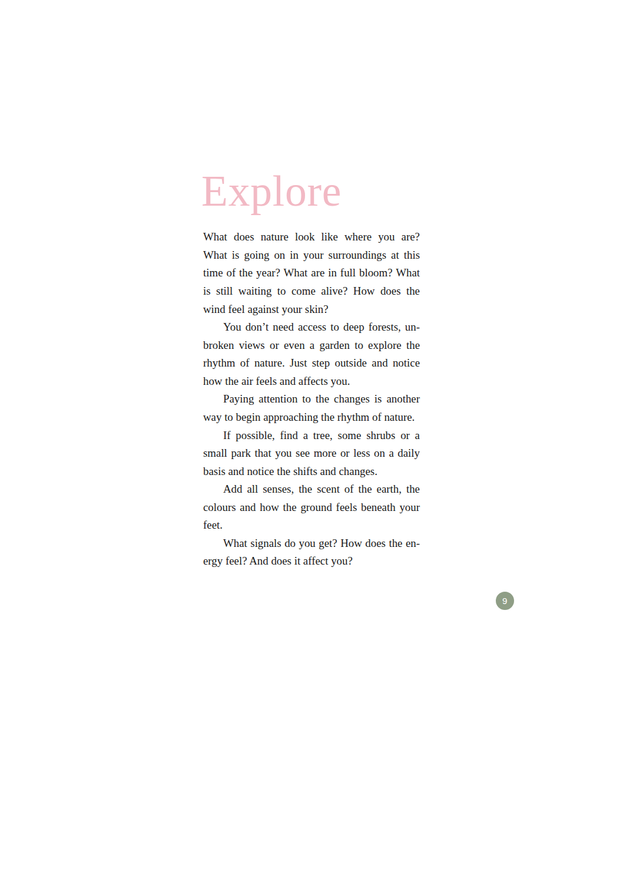Explore
What does nature look like where you are? What is going on in your surroundings at this time of the year? What are in full bloom? What is still waiting to come alive? How does the wind feel against your skin?
You don’t need access to deep forests, unbroken views or even a garden to explore the rhythm of nature. Just step outside and notice how the air feels and affects you.
Paying attention to the changes is another way to begin approaching the rhythm of nature.
If possible, find a tree, some shrubs or a small park that you see more or less on a daily basis and notice the shifts and changes.
Add all senses, the scent of the earth, the colours and how the ground feels beneath your feet.
What signals do you get? How does the energy feel? And does it affect you?
9